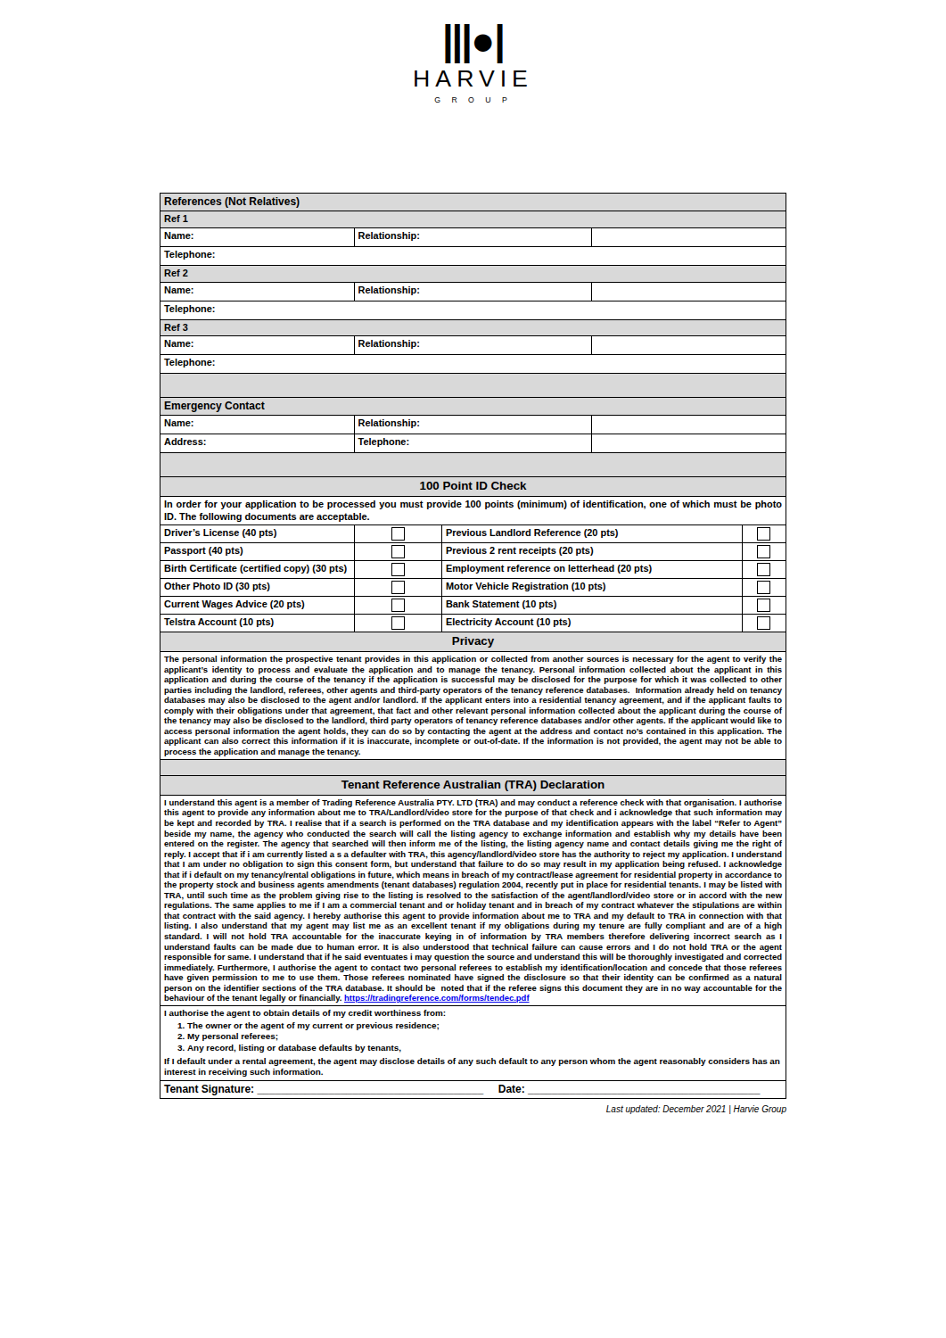|||●|
HARVIE
G R O U P
| References (Not Relatives) |
| Ref 1 |
| Name: | Relationship: | |
| Telephone: |
| Ref 2 |
| Name: | Relationship: | |
| Telephone: |
| Ref 3 |
| Name: | Relationship: | |
| Telephone: |
| Emergency Contact |
| Name: | Relationship: | |
| Address: | Telephone: | |
| 100 Point ID Check |
| In order for your application to be processed you must provide 100 points (minimum) of identification, one of which must be photo ID. The following documents are acceptable. |
| Driver’s License (40 pts) | | Previous Landlord Reference (20 pts) | |
| Passport (40 pts) | | Previous 2 rent receipts (20 pts) | |
| Birth Certificate (certified copy) (30 pts) | | Employment reference on letterhead (20 pts) | |
| Other Photo ID (30 pts) | | Motor Vehicle Registration (10 pts) | |
| Current Wages Advice (20 pts) | | Bank Statement (10 pts) | |
| Telstra Account (10 pts) | | Electricity Account (10 pts) | |
| Privacy |
| The personal information the prospective tenant provides in this application or collected from another sources is necessary for the agent to verify the applicant’s identity to process and evaluate the application and to manage the tenancy. Personal information collected about the applicant in this application and during the course of the tenancy if the application is successful may be disclosed for the purpose for which it was collected to other parties including the landlord, referees, other agents and third-party operators of the tenancy reference databases. Information already held on tenancy databases may also be disclosed to the agent and/or landlord. If the applicant enters into a residential tenancy agreement, and if the applicant faults to comply with their obligations under that agreement, that fact and other relevant personal information collected about the applicant during the course of the tenancy may also be disclosed to the landlord, third party operators of tenancy reference databases and/or other agents. If the applicant would like to access personal information the agent holds, they can do so by contacting the agent at the address and contact no’s contained in this application. The applicant can also correct this information if it is inaccurate, incomplete or out-of-date. If the information is not provided, the agent may not be able to process the application and manage the tenancy. |
| Tenant Reference Australian (TRA) Declaration |
| I understand this agent is a member of Trading Reference Australia PTY. LTD (TRA) and may conduct a reference check with that organisation. I authorise this agent to provide any information about me to TRA/Landlord/video store for the purpose of that check and i acknowledge that such information may be kept and recorded by TRA. I realise that if a search is performed on the TRA database and my identification appears with the label “Refer to Agent” beside my name, the agency who conducted the search will call the listing agency to exchange information and establish why my details have been entered on the register. The agency that searched will then inform me of the listing, the listing agency name and contact details giving me the right of reply. I accept that if i am currently listed a s a defaulter with TRA, this agency/landlord/video store has the authority to reject my application. I understand that I am under no obligation to sign this consent form, but understand that failure to do so may result in my application being refused. I acknowledge that if i default on my tenancy/rental obligations in future, which means in breach of my contract/lease agreement for residential property in accordance to the property stock and business agents amendments (tenant databases) regulation 2004, recently put in place for residential tenants. I may be listed with TRA, until such time as the problem giving rise to the listing is resolved to the satisfaction of the agent/landlord/video store or in accord with the new regulations. The same applies to me if I am a commercial tenant and or holiday tenant and in breach of my contract whatever the stipulations are within that contract with the said agency. I hereby authorise this agent to provide information about me to TRA and my default to TRA in connection with that listing. I also understand that my agent may list me as an excellent tenant if my obligations during my tenure are fully compliant and are of a high standard. I will not hold TRA accountable for the inaccurate keying in of information by TRA members therefore delivering incorrect search as I understand faults can be made due to human error. It is also understood that technical failure can cause errors and I do not hold TRA or the agent responsible for same. I understand that if he said eventuates i may question the source and understand this will be thoroughly investigated and corrected immediately. Furthermore, I authorise the agent to contact two personal referees to establish my identification/location and concede that those referees have given permission to me to use them. Those referees nominated have signed the disclosure so that their identity can be confirmed as a natural person on the identifier sections of the TRA database. It should be noted that if the referee signs this document they are in no way accountable for the behaviour of the tenant legally or financially. https://tradingreference.com/forms/tendec.pdf |
| I authorise the agent to obtain details of my credit worthiness from: The owner or the agent of my current or previous residence; My personal referees; Any record, listing or database defaults by tenants, If I default under a rental agreement, the agent may disclose details of any such default to any person whom the agent reasonably considers has an interest in receiving such information. |
| Tenant Signature: ______________________________________ Date: _______________________________________ |
Last updated: December 2021 | Harvie Group